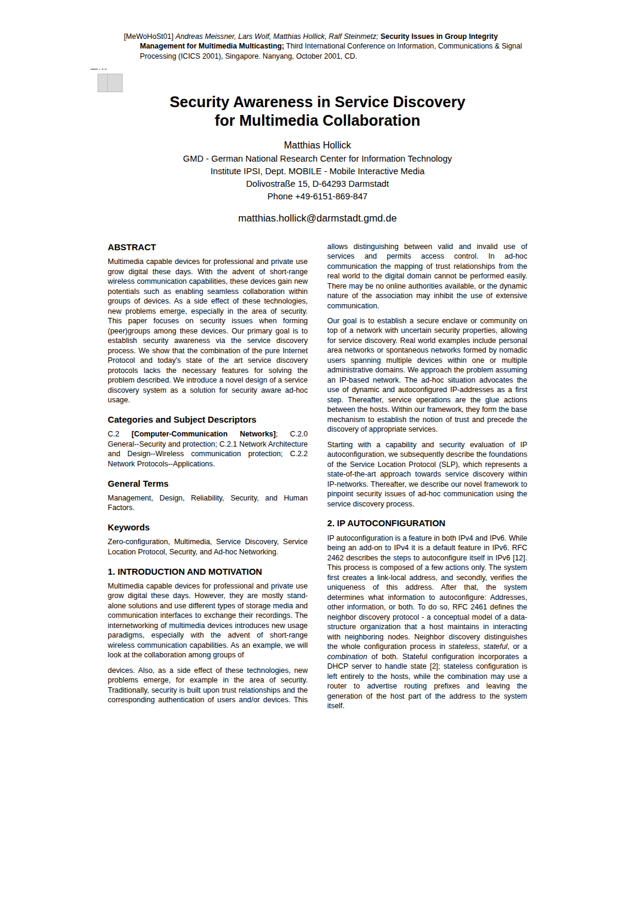—·--
[MeWoHoSt01] Andreas Meissner, Lars Wolf, Matthias Hollick, Ralf Steinmetz; Security Issues in Group Integrity Management for Multimedia Multicasting; Third International Conference on Information, Communications & Signal Processing (ICICS 2001), Singapore. Nanyang, October 2001, CD.
Security Awareness in Service Discovery
for Multimedia Collaboration
Matthias Hollick
GMD - German National Research Center for Information Technology
Institute IPSI, Dept. MOBILE - Mobile Interactive Media
Dolivostraße 15, D-64293 Darmstadt
Phone +49-6151-869-847
matthias.hollick@darmstadt.gmd.de
ABSTRACT
Multimedia capable devices for professional and private use grow digital these days. With the advent of short-range wireless communication capabilities, these devices gain new potentials such as enabling seamless collaboration within groups of devices. As a side effect of these technologies, new problems emerge, especially in the area of security. This paper focuses on security issues when forming (peer)groups among these devices. Our primary goal is to establish security awareness via the service discovery process. We show that the combination of the pure Internet Protocol and today's state of the art service discovery protocols lacks the necessary features for solving the problem described. We introduce a novel design of a service discovery system as a solution for security aware ad-hoc usage.
Categories and Subject Descriptors
C.2 [Computer-Communication Networks]; C.2.0 General--Security and protection; C.2.1 Network Architecture and Design--Wireless communication protection; C.2.2 Network Protocols--Applications.
General Terms
Management, Design, Reliability, Security, and Human Factors.
Keywords
Zero-configuration, Multimedia, Service Discovery, Service Location Protocol, Security, and Ad-hoc Networking.
1. INTRODUCTION AND MOTIVATION
Multimedia capable devices for professional and private use grow digital these days. However, they are mostly stand-alone solutions and use different types of storage media and communication interfaces to exchange their recordings. The internetworking of multimedia devices introduces new usage paradigms, especially with the advent of short-range wireless communication capabilities. As an example, we will look at the collaboration among groups of
devices. Also, as a side effect of these technologies, new problems emerge, for example in the area of security. Traditionally, security is built upon trust relationships and the corresponding authentication of users and/or devices. This allows distinguishing between valid and invalid use of services and permits access control. In ad-hoc communication the mapping of trust relationships from the real world to the digital domain cannot be performed easily. There may be no online authorities available, or the dynamic nature of the association may inhibit the use of extensive communication.
Our goal is to establish a secure enclave or community on top of a network with uncertain security properties, allowing for service discovery. Real world examples include personal area networks or spontaneous networks formed by nomadic users spanning multiple devices within one or multiple administrative domains. We approach the problem assuming an IP-based network. The ad-hoc situation advocates the use of dynamic and autoconfigured IP-addresses as a first step. Thereafter, service operations are the glue actions between the hosts. Within our framework, they form the base mechanism to establish the notion of trust and precede the discovery of appropriate services.
Starting with a capability and security evaluation of IP autoconfiguration, we subsequently describe the foundations of the Service Location Protocol (SLP), which represents a state-of-the-art approach towards service discovery within IP-networks. Thereafter, we describe our novel framework to pinpoint security issues of ad-hoc communication using the service discovery process.
2. IP AUTOCONFIGURATION
IP autoconfiguration is a feature in both IPv4 and IPv6. While being an add-on to IPv4 it is a default feature in IPv6. RFC 2462 describes the steps to autoconfigure itself in IPv6 [12]. This process is composed of a few actions only. The system first creates a link-local address, and secondly, verifies the uniqueness of this address. After that, the system determines what information to autoconfigure: Addresses, other information, or both. To do so, RFC 2461 defines the neighbor discovery protocol - a conceptual model of a data-structure organization that a host maintains in interacting with neighboring nodes. Neighbor discovery distinguishes the whole configuration process in stateless, stateful, or a combination of both. Stateful configuration incorporates a DHCP server to handle state [2]; stateless configuration is left entirely to the hosts, while the combination may use a router to advertise routing prefixes and leaving the generation of the host part of the address to the system itself.